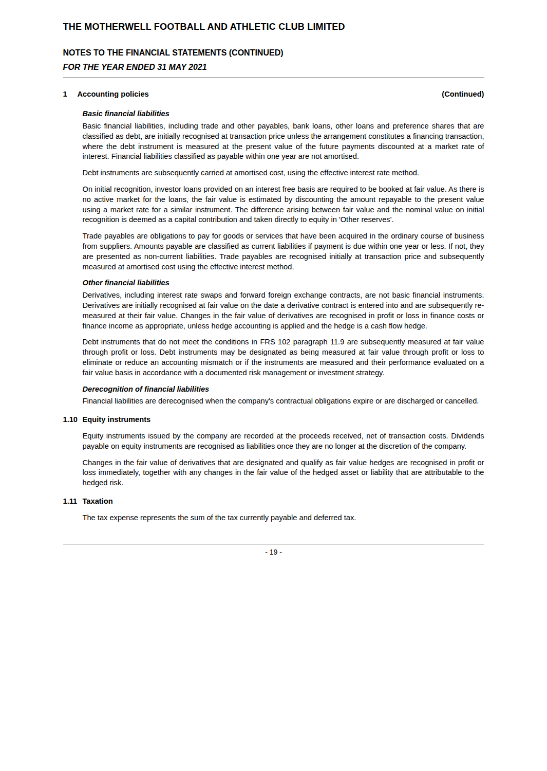THE MOTHERWELL FOOTBALL AND ATHLETIC CLUB LIMITED
NOTES TO THE FINANCIAL STATEMENTS (CONTINUED)
FOR THE YEAR ENDED 31 MAY 2021
1 Accounting policies
(Continued)
Basic financial liabilities
Basic financial liabilities, including trade and other payables, bank loans, other loans and preference shares that are classified as debt, are initially recognised at transaction price unless the arrangement constitutes a financing transaction, where the debt instrument is measured at the present value of the future payments discounted at a market rate of interest. Financial liabilities classified as payable within one year are not amortised.
Debt instruments are subsequently carried at amortised cost, using the effective interest rate method.
On initial recognition, investor loans provided on an interest free basis are required to be booked at fair value. As there is no active market for the loans, the fair value is estimated by discounting the amount repayable to the present value using a market rate for a similar instrument. The difference arising between fair value and the nominal value on initial recognition is deemed as a capital contribution and taken directly to equity in 'Other reserves'.
Trade payables are obligations to pay for goods or services that have been acquired in the ordinary course of business from suppliers. Amounts payable are classified as current liabilities if payment is due within one year or less. If not, they are presented as non-current liabilities. Trade payables are recognised initially at transaction price and subsequently measured at amortised cost using the effective interest method.
Other financial liabilities
Derivatives, including interest rate swaps and forward foreign exchange contracts, are not basic financial instruments. Derivatives are initially recognised at fair value on the date a derivative contract is entered into and are subsequently re-measured at their fair value. Changes in the fair value of derivatives are recognised in profit or loss in finance costs or finance income as appropriate, unless hedge accounting is applied and the hedge is a cash flow hedge.
Debt instruments that do not meet the conditions in FRS 102 paragraph 11.9 are subsequently measured at fair value through profit or loss. Debt instruments may be designated as being measured at fair value through profit or loss to eliminate or reduce an accounting mismatch or if the instruments are measured and their performance evaluated on a fair value basis in accordance with a documented risk management or investment strategy.
Derecognition of financial liabilities
Financial liabilities are derecognised when the company's contractual obligations expire or are discharged or cancelled.
1.10 Equity instruments
Equity instruments issued by the company are recorded at the proceeds received, net of transaction costs. Dividends payable on equity instruments are recognised as liabilities once they are no longer at the discretion of the company.
Changes in the fair value of derivatives that are designated and qualify as fair value hedges are recognised in profit or loss immediately, together with any changes in the fair value of the hedged asset or liability that are attributable to the hedged risk.
1.11 Taxation
The tax expense represents the sum of the tax currently payable and deferred tax.
- 19 -